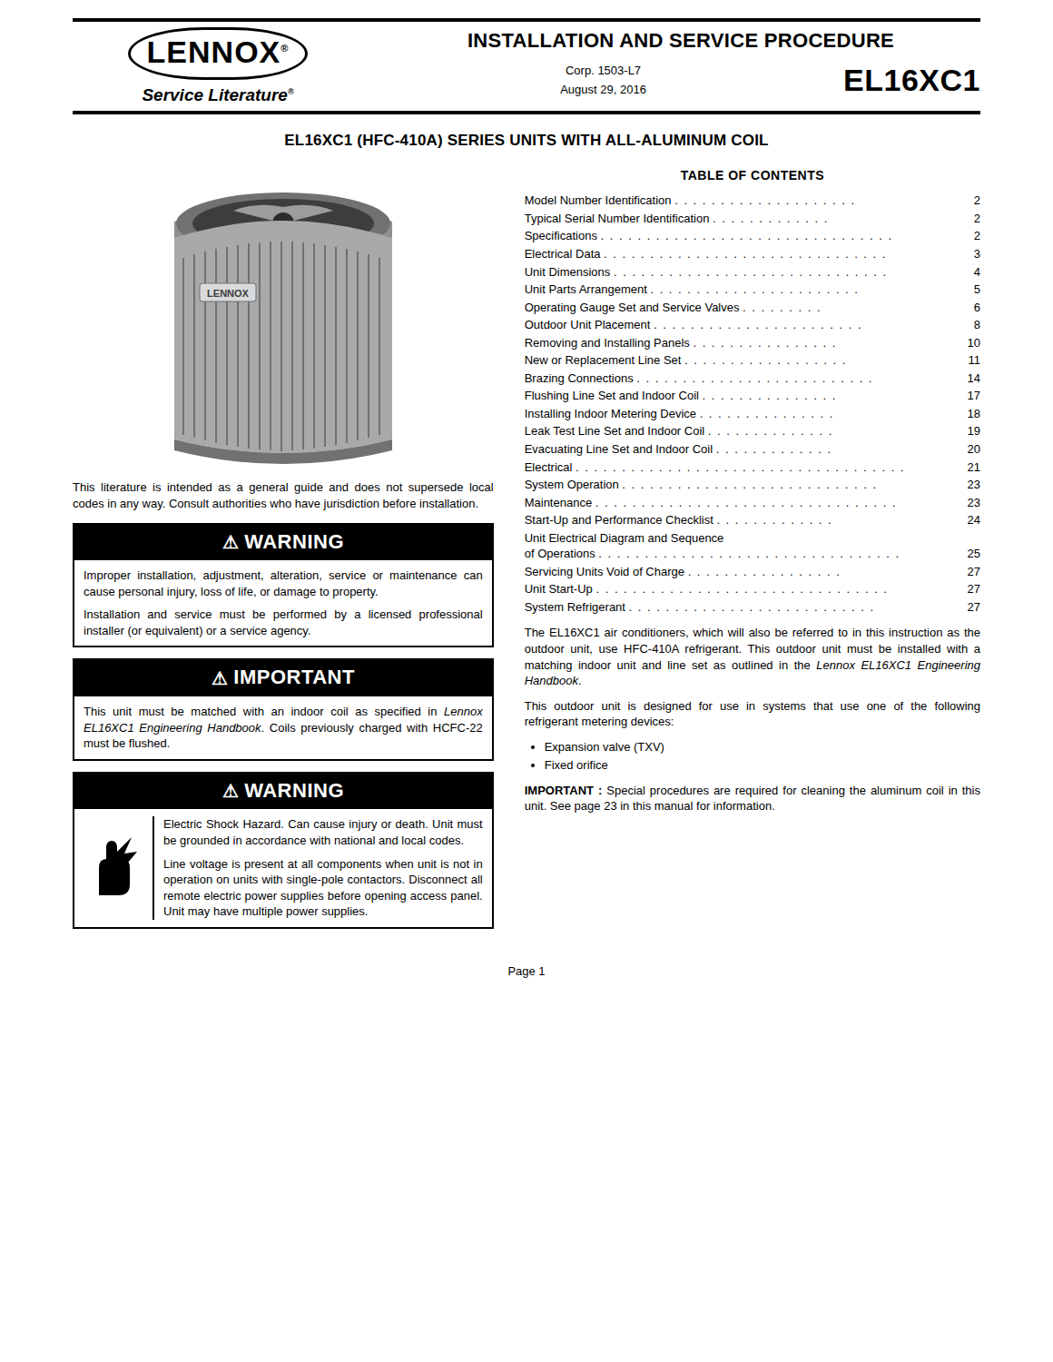LENNOX®
Service Literature®
INSTALLATION AND SERVICE PROCEDURE
Corp. 1503-L7
August 29, 2016
EL16XC1
EL16XC1 (HFC-410A) SERIES UNITS WITH ALL-ALUMINUM COIL
LENNOX
This literature is intended as a general guide and does not supersede local codes in any way. Consult authorities who have jurisdiction before installation.
⚠WARNING
Improper installation, adjustment, alteration, service or maintenance can cause personal injury, loss of life, or damage to property.
Installation and service must be performed by a licensed professional installer (or equivalent) or a service agency.
⚠IMPORTANT
This unit must be matched with an indoor coil as specified in Lennox EL16XC1 Engineering Handbook. Coils previously charged with HCFC-22 must be flushed.
⚠WARNING
Electric Shock Hazard. Can cause injury or death. Unit must be grounded in accordance with national and local codes.
Line voltage is present at all components when unit is not in operation on units with single-pole contactors. Disconnect all remote electric power supplies before opening access panel. Unit may have multiple power supplies.
TABLE OF CONTENTS
| Model Number Identification . . . . . . . . . . . . . . . . . . . . | 2 |
| Typical Serial Number Identification . . . . . . . . . . . . . | 2 |
| Specifications . . . . . . . . . . . . . . . . . . . . . . . . . . . . . . . . | 2 |
| Electrical Data . . . . . . . . . . . . . . . . . . . . . . . . . . . . . . . | 3 |
| Unit Dimensions . . . . . . . . . . . . . . . . . . . . . . . . . . . . . . | 4 |
| Unit Parts Arrangement . . . . . . . . . . . . . . . . . . . . . . . | 5 |
| Operating Gauge Set and Service Valves . . . . . . . . . | 6 |
| Outdoor Unit Placement . . . . . . . . . . . . . . . . . . . . . . . | 8 |
| Removing and Installing Panels . . . . . . . . . . . . . . . . | 10 |
| New or Replacement Line Set . . . . . . . . . . . . . . . . . . | 11 |
| Brazing Connections . . . . . . . . . . . . . . . . . . . . . . . . . . | 14 |
| Flushing Line Set and Indoor Coil . . . . . . . . . . . . . . . | 17 |
| Installing Indoor Metering Device . . . . . . . . . . . . . . . | 18 |
| Leak Test Line Set and Indoor Coil . . . . . . . . . . . . . . | 19 |
| Evacuating Line Set and Indoor Coil . . . . . . . . . . . . . | 20 |
| Electrical . . . . . . . . . . . . . . . . . . . . . . . . . . . . . . . . . . . . | 21 |
| System Operation . . . . . . . . . . . . . . . . . . . . . . . . . . . . | 23 |
| Maintenance . . . . . . . . . . . . . . . . . . . . . . . . . . . . . . . . . | 23 |
| Start-Up and Performance Checklist . . . . . . . . . . . . . | 24 |
| Unit Electrical Diagram and Sequence of Operations . . . . . . . . . . . . . . . . . . . . . . . . . . . . . . . . . | 25 |
| Servicing Units Void of Charge . . . . . . . . . . . . . . . . . | 27 |
| Unit Start-Up . . . . . . . . . . . . . . . . . . . . . . . . . . . . . . . . | 27 |
| System Refrigerant . . . . . . . . . . . . . . . . . . . . . . . . . . . | 27 |
The EL16XC1 air conditioners, which will also be referred to in this instruction as the outdoor unit, use HFC-410A refrigerant. This outdoor unit must be installed with a matching indoor unit and line set as outlined in the Lennox EL16XC1 Engineering Handbook.
This outdoor unit is designed for use in systems that use one of the following refrigerant metering devices:
Expansion valve (TXV)
Fixed orifice
IMPORTANT : Special procedures are required for cleaning the aluminum coil in this unit. See page 23 in this manual for information.
Page 1